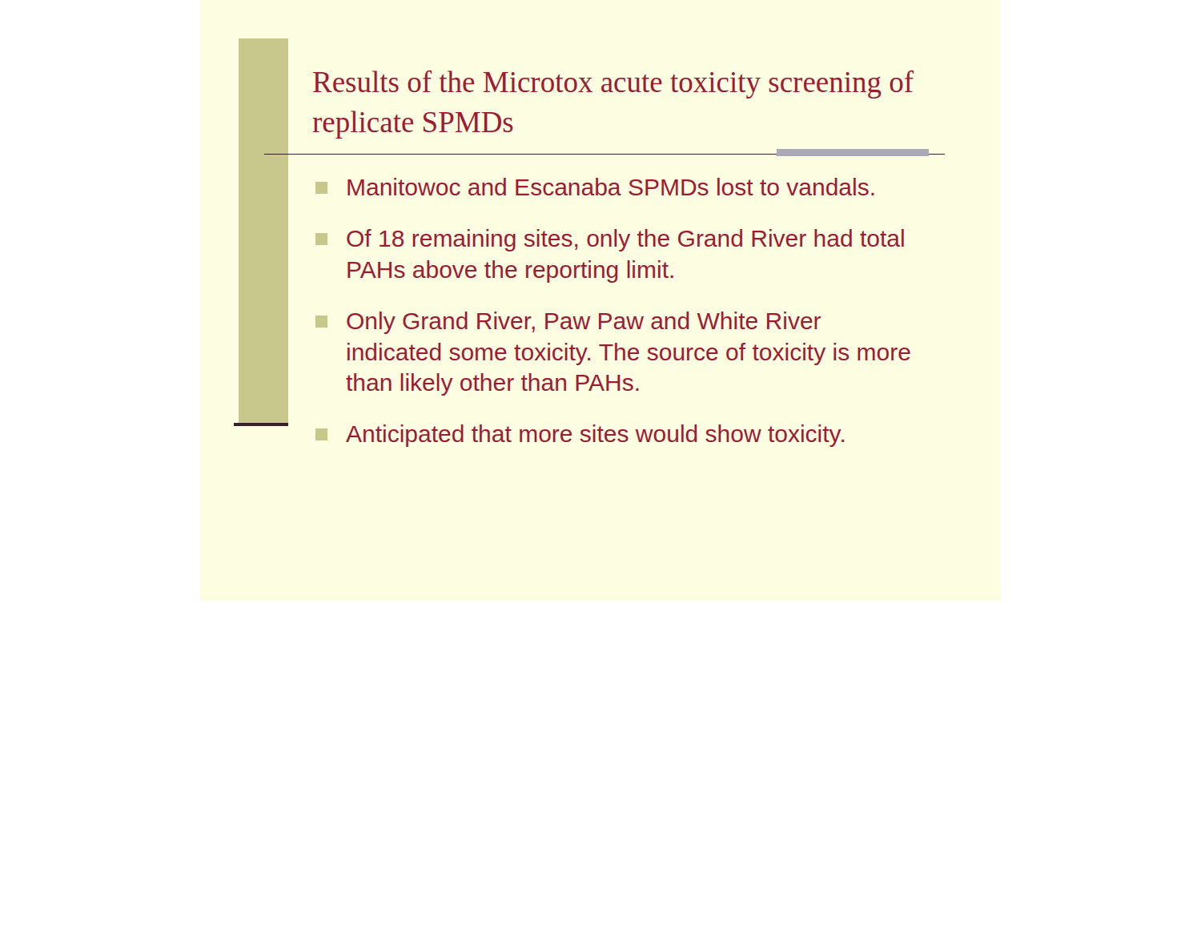Results of the Microtox acute toxicity screening of replicate SPMDs
Manitowoc and Escanaba SPMDs lost to vandals.
Of 18 remaining sites, only the Grand River had total PAHs above the reporting limit.
Only Grand River, Paw Paw and White River indicated some toxicity. The source of toxicity is more than likely other than PAHs.
Anticipated that more sites would show toxicity.